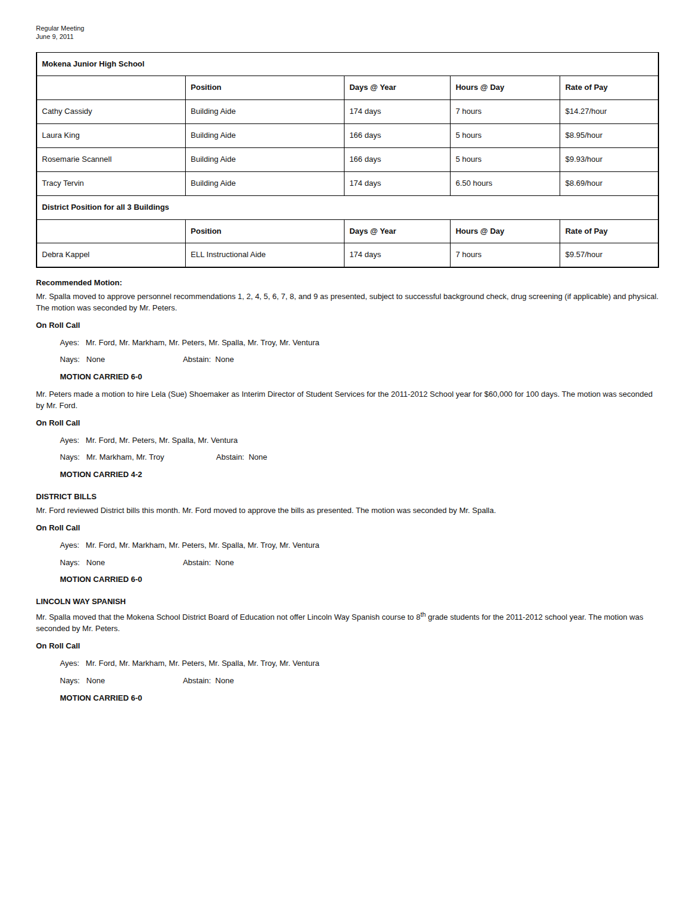Regular Meeting
June 9, 2011
| Mokena Junior High School |
| | Position | Days @ Year | Hours @ Day | Rate of Pay |
| Cathy Cassidy | Building Aide | 174 days | 7 hours | $14.27/hour |
| Laura King | Building Aide | 166 days | 5 hours | $8.95/hour |
| Rosemarie Scannell | Building Aide | 166 days | 5 hours | $9.93/hour |
| Tracy Tervin | Building Aide | 174 days | 6.50 hours | $8.69/hour |
| District Position for all 3 Buildings |
| | Position | Days @ Year | Hours @ Day | Rate of Pay |
| Debra Kappel | ELL Instructional Aide | 174 days | 7 hours | $9.57/hour |
Recommended Motion:
Mr. Spalla moved to approve personnel recommendations 1, 2, 4, 5, 6, 7, 8, and 9 as presented, subject to successful background check, drug screening (if applicable) and physical. The motion was seconded by Mr. Peters.
On Roll Call
Ayes: Mr. Ford, Mr. Markham, Mr. Peters, Mr. Spalla, Mr. Troy, Mr. Ventura
Nays: None Abstain: None
MOTION CARRIED 6-0
Mr. Peters made a motion to hire Lela (Sue) Shoemaker as Interim Director of Student Services for the 2011-2012 School year for $60,000 for 100 days. The motion was seconded by Mr. Ford.
On Roll Call
Ayes: Mr. Ford, Mr. Peters, Mr. Spalla, Mr. Ventura
Nays: Mr. Markham, Mr. Troy Abstain: None
MOTION CARRIED 4-2
District Bills
Mr. Ford reviewed District bills this month. Mr. Ford moved to approve the bills as presented. The motion was seconded by Mr. Spalla.
On Roll Call
Ayes: Mr. Ford, Mr. Markham, Mr. Peters, Mr. Spalla, Mr. Troy, Mr. Ventura
Nays: None Abstain: None
MOTION CARRIED 6-0
Lincoln Way Spanish
Mr. Spalla moved that the Mokena School District Board of Education not offer Lincoln Way Spanish course to 8th grade students for the 2011-2012 school year. The motion was seconded by Mr. Peters.
On Roll Call
Ayes: Mr. Ford, Mr. Markham, Mr. Peters, Mr. Spalla, Mr. Troy, Mr. Ventura
Nays: None Abstain: None
MOTION CARRIED 6-0